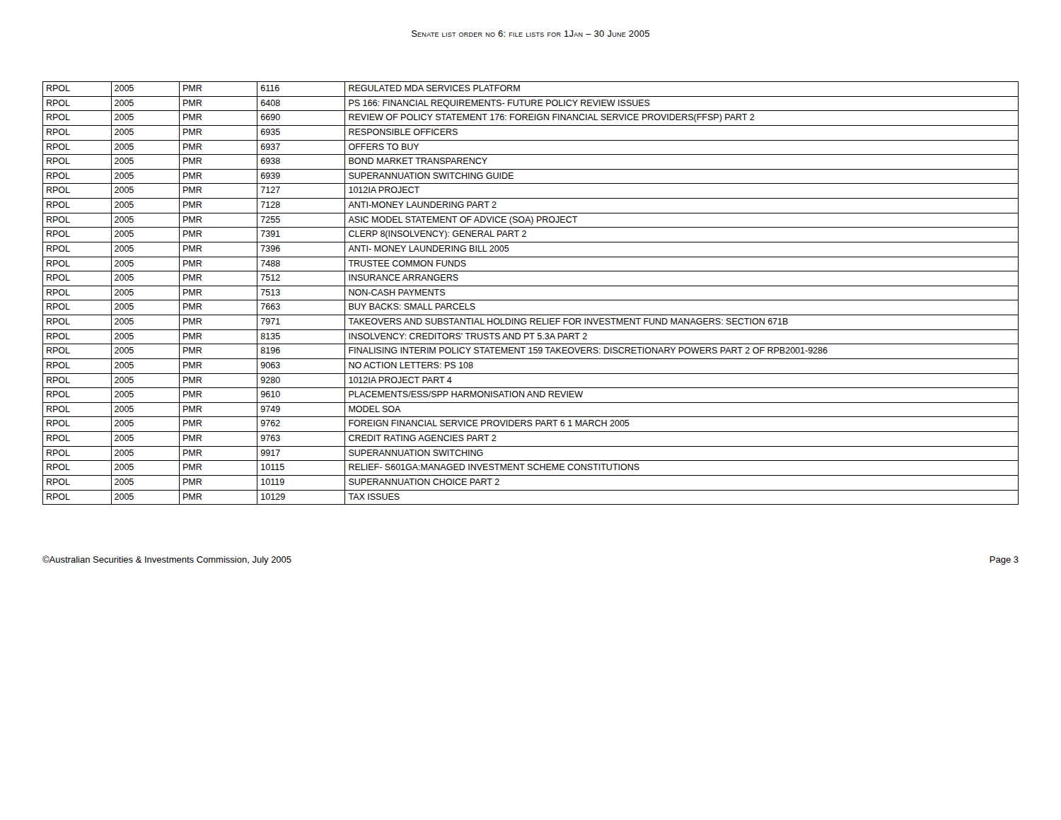Senate list order no 6: file lists for 1Jan – 30 June 2005
| RPOL | 2005 | PMR | 6116 | REGULATED MDA SERVICES PLATFORM |
| RPOL | 2005 | PMR | 6408 | PS 166: FINANCIAL REQUIREMENTS- FUTURE POLICY REVIEW ISSUES |
| RPOL | 2005 | PMR | 6690 | REVIEW OF POLICY STATEMENT 176: FOREIGN FINANCIAL SERVICE PROVIDERS(FFSP) PART 2 |
| RPOL | 2005 | PMR | 6935 | RESPONSIBLE OFFICERS |
| RPOL | 2005 | PMR | 6937 | OFFERS TO BUY |
| RPOL | 2005 | PMR | 6938 | BOND MARKET TRANSPARENCY |
| RPOL | 2005 | PMR | 6939 | SUPERANNUATION SWITCHING GUIDE |
| RPOL | 2005 | PMR | 7127 | 1012IA PROJECT |
| RPOL | 2005 | PMR | 7128 | ANTI-MONEY LAUNDERING PART 2 |
| RPOL | 2005 | PMR | 7255 | ASIC MODEL STATEMENT OF ADVICE (SOA) PROJECT |
| RPOL | 2005 | PMR | 7391 | CLERP 8(INSOLVENCY): GENERAL PART 2 |
| RPOL | 2005 | PMR | 7396 | ANTI- MONEY LAUNDERING BILL 2005 |
| RPOL | 2005 | PMR | 7488 | TRUSTEE COMMON FUNDS |
| RPOL | 2005 | PMR | 7512 | INSURANCE ARRANGERS |
| RPOL | 2005 | PMR | 7513 | NON-CASH PAYMENTS |
| RPOL | 2005 | PMR | 7663 | BUY BACKS: SMALL PARCELS |
| RPOL | 2005 | PMR | 7971 | TAKEOVERS AND SUBSTANTIAL HOLDING RELIEF FOR INVESTMENT FUND MANAGERS: SECTION 671B |
| RPOL | 2005 | PMR | 8135 | INSOLVENCY: CREDITORS' TRUSTS AND PT 5.3A PART 2 |
| RPOL | 2005 | PMR | 8196 | FINALISING INTERIM POLICY STATEMENT 159 TAKEOVERS: DISCRETIONARY POWERS PART 2 OF RPB2001-9286 |
| RPOL | 2005 | PMR | 9063 | NO ACTION LETTERS: PS 108 |
| RPOL | 2005 | PMR | 9280 | 1012IA PROJECT PART 4 |
| RPOL | 2005 | PMR | 9610 | PLACEMENTS/ESS/SPP HARMONISATION AND REVIEW |
| RPOL | 2005 | PMR | 9749 | MODEL SOA |
| RPOL | 2005 | PMR | 9762 | FOREIGN FINANCIAL SERVICE PROVIDERS PART 6 1 MARCH 2005 |
| RPOL | 2005 | PMR | 9763 | CREDIT RATING AGENCIES PART 2 |
| RPOL | 2005 | PMR | 9917 | SUPERANNUATION SWITCHING |
| RPOL | 2005 | PMR | 10115 | RELIEF- S601GA:MANAGED INVESTMENT SCHEME CONSTITUTIONS |
| RPOL | 2005 | PMR | 10119 | SUPERANNUATION CHOICE PART 2 |
| RPOL | 2005 | PMR | 10129 | TAX ISSUES |
©Australian Securities & Investments Commission, July 2005
Page 3